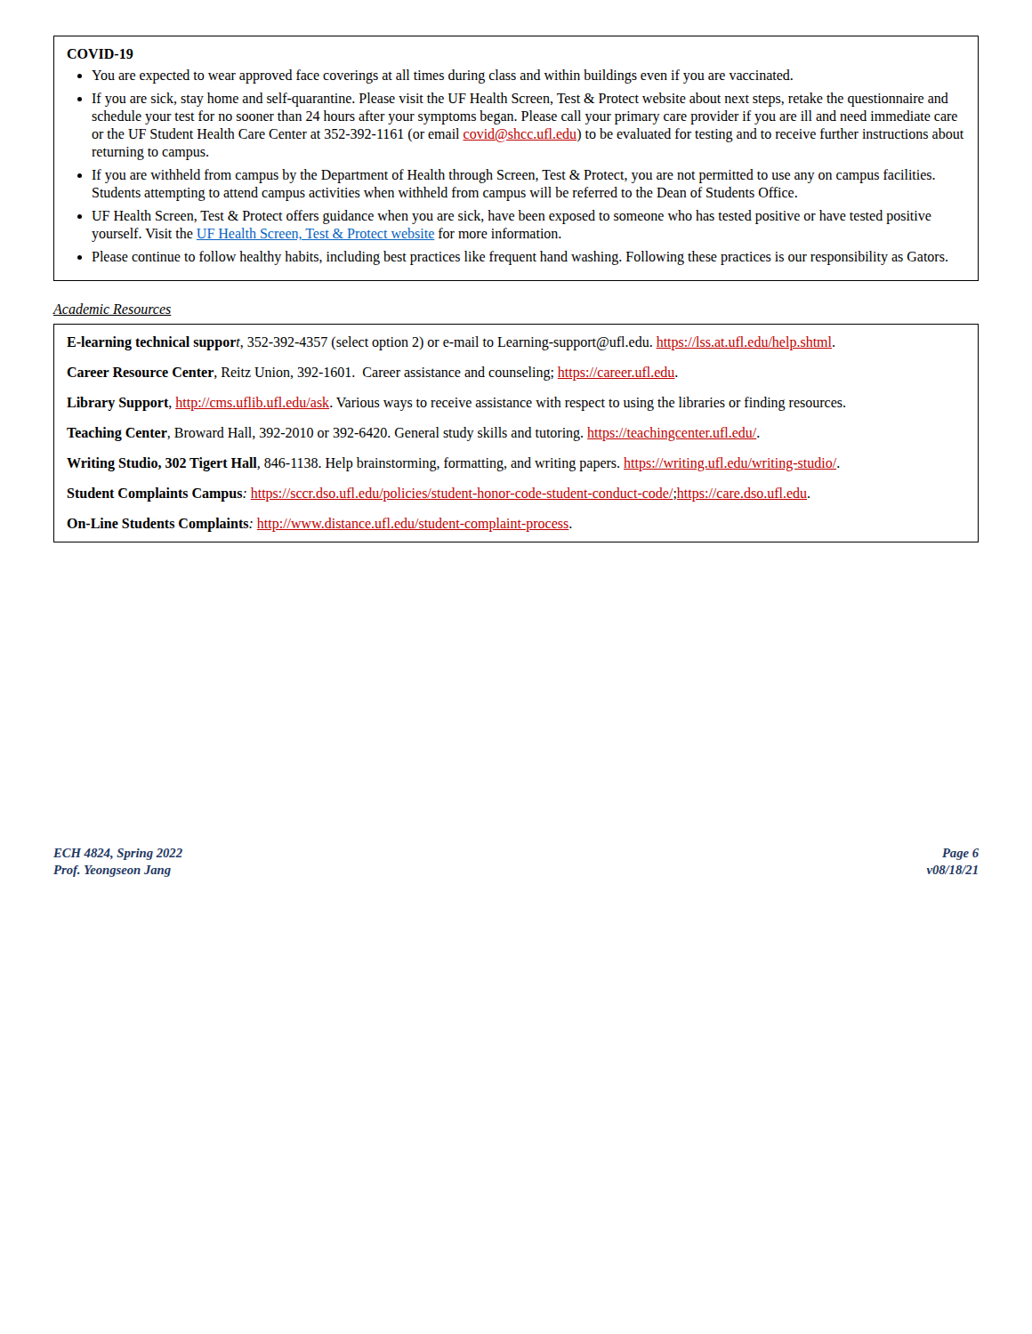COVID-19
You are expected to wear approved face coverings at all times during class and within buildings even if you are vaccinated.
If you are sick, stay home and self-quarantine. Please visit the UF Health Screen, Test & Protect website about next steps, retake the questionnaire and schedule your test for no sooner than 24 hours after your symptoms began. Please call your primary care provider if you are ill and need immediate care or the UF Student Health Care Center at 352-392-1161 (or email covid@shcc.ufl.edu) to be evaluated for testing and to receive further instructions about returning to campus.
If you are withheld from campus by the Department of Health through Screen, Test & Protect, you are not permitted to use any on campus facilities. Students attempting to attend campus activities when withheld from campus will be referred to the Dean of Students Office.
UF Health Screen, Test & Protect offers guidance when you are sick, have been exposed to someone who has tested positive or have tested positive yourself. Visit the UF Health Screen, Test & Protect website for more information.
Please continue to follow healthy habits, including best practices like frequent hand washing. Following these practices is our responsibility as Gators.
Academic Resources
E-learning technical suppor t, 352-392-4357 (select option 2) or e-mail to Learning-support@ufl.edu. https://lss.at.ufl.edu/help.shtml.
Career Resource Center, Reitz Union, 392-1601. Career assistance and counseling; https://career.ufl.edu.
Library Support, http://cms.uflib.ufl.edu/ask. Various ways to receive assistance with respect to using the libraries or finding resources.
Teaching Center, Broward Hall, 392-2010 or 392-6420. General study skills and tutoring. https://teachingcenter.ufl.edu/.
Writing Studio, 302 Tigert Hall, 846-1138. Help brainstorming, formatting, and writing papers. https://writing.ufl.edu/writing-studio/.
Student Complaints Campus: https://sccr.dso.ufl.edu/policies/student-honor-code-student-conduct-code/;https://care.dso.ufl.edu.
On-Line Students Complaints: http://www.distance.ufl.edu/student-complaint-process.
ECH 4824, Spring 2022
Prof. Yeongseon Jang
Page 6
v08/18/21